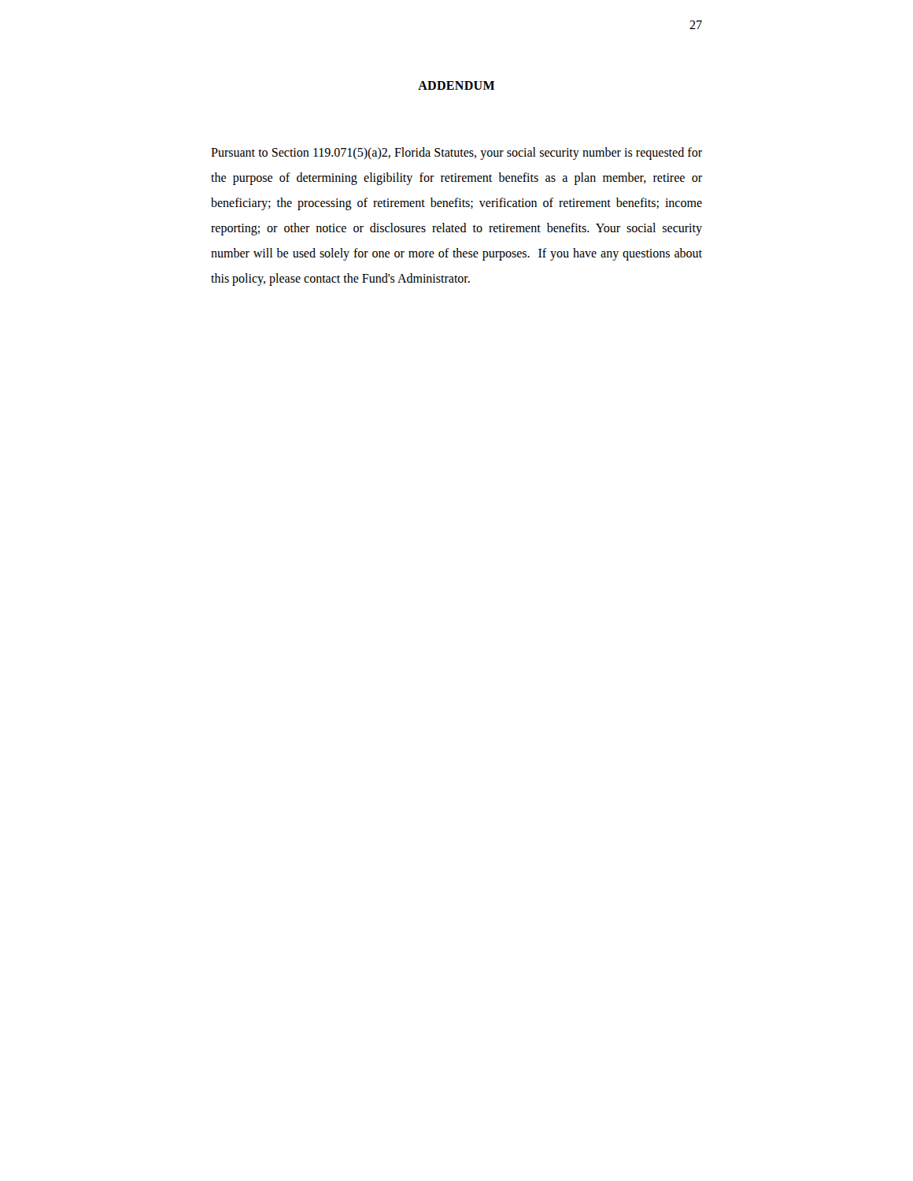27
ADDENDUM
Pursuant to Section 119.071(5)(a)2, Florida Statutes, your social security number is requested for the purpose of determining eligibility for retirement benefits as a plan member, retiree or beneficiary; the processing of retirement benefits; verification of retirement benefits; income reporting; or other notice or disclosures related to retirement benefits. Your social security number will be used solely for one or more of these purposes. If you have any questions about this policy, please contact the Fund's Administrator.